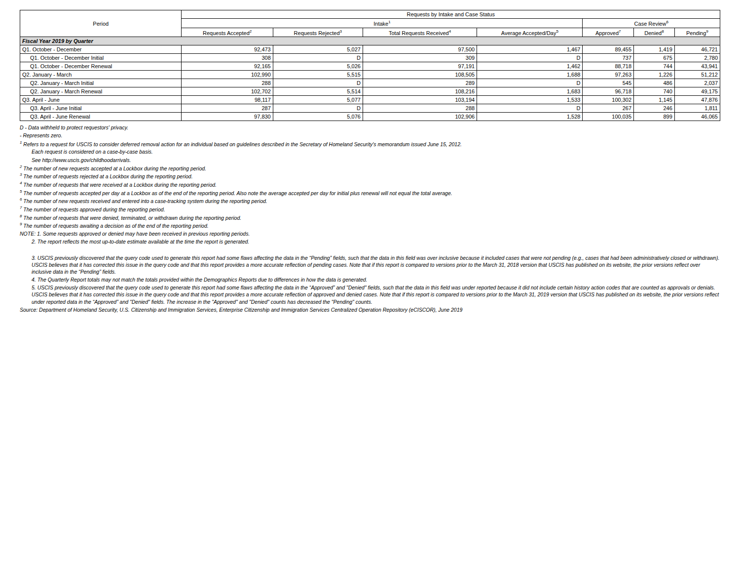| Period | Requests by Intake and Case Status |
| --- | --- |
| Intake 1 | Case Review 6 |
| Requests Accepted 2 | Requests Rejected 3 | Total Requests Received 4 | Average Accepted/Day 5 | Approved 7 | Denied 8 | Pending 9 |
| Fiscal Year 2019 by Quarter |
| Q1. October - December | 92,473 | 5,027 | 97,500 | 1,467 | 89,455 | 1,419 | 46,721 |
| Q1. October - December Initial | 308 | D | 309 | D | 737 | 675 | 2,780 |
| Q1. October - December Renewal | 92,165 | 5,026 | 97,191 | 1,462 | 88,718 | 744 | 43,941 |
| Q2. January - March | 102,990 | 5,515 | 108,505 | 1,688 | 97,263 | 1,226 | 51,212 |
| Q2. January - March Initial | 288 | D | 289 | D | 545 | 486 | 2,037 |
| Q2. January - March Renewal | 102,702 | 5,514 | 108,216 | 1,683 | 96,718 | 740 | 49,175 |
| Q3. April - June | 98,117 | 5,077 | 103,194 | 1,533 | 100,302 | 1,145 | 47,876 |
| Q3. April - June Initial | 287 | D | 288 | D | 267 | 246 | 1,811 |
| Q3. April - June Renewal | 97,830 | 5,076 | 102,906 | 1,528 | 100,035 | 899 | 46,065 |
D - Data withheld to protect requestors' privacy.
- Represents zero.
1 Refers to a request for USCIS to consider deferred removal action for an individual based on guidelines described in the Secretary of Homeland Security's memorandum issued June 15, 2012.
Each request is considered on a case-by-case basis.
See http://www.uscis.gov/childhoodarrivals.
2 The number of new requests accepted at a Lockbox during the reporting period.
3 The number of requests rejected at a Lockbox during the reporting period.
4 The number of requests that were received at a Lockbox during the reporting period.
5 The number of requests accepted per day at a Lockbox as of the end of the reporting period. Also note the average accepted per day for initial plus renewal will not equal the total average.
6 The number of new requests received and entered into a case-tracking system during the reporting period.
7 The number of requests approved during the reporting period.
8 The number of requests that were denied, terminated, or withdrawn during the reporting period.
9 The number of requests awaiting a decision as of the end of the reporting period.
NOTE: 1. Some requests approved or denied may have been received in previous reporting periods.
2. The report reflects the most up-to-date estimate available at the time the report is generated.
3. USCIS previously discovered that the query code used to generate this report had some flaws affecting the data in the “Pending” fields, such that the data in this field was over inclusive because it included cases that were not pending (e.g., cases that had been administratively closed or withdrawn). USCIS believes that it has corrected this issue in the query code and that this report provides a more accurate reflection of pending cases. Note that if this report is compared to versions prior to the March 31, 2018 version that USCIS has published on its website, the prior versions reflect over inclusive data in the “Pending” fields.
4. The Quarterly Report totals may not match the totals provided within the Demographics Reports due to differences in how the data is generated.
5. USCIS previously discovered that the query code used to generate this report had some flaws affecting the data in the “Approved” and "Denied" fields, such that the data in this field was under reported because it did not include certain history action codes that are counted as approvals or denials. USCIS believes that it has corrected this issue in the query code and that this report provides a more accurate reflection of approved and denied cases. Note that if this report is compared to versions prior to the March 31, 2019 version that USCIS has published on its website, the prior versions reflect under reported data in the “Approved” and "Denied" fields. The increase in the "Approved" and "Denied" counts has decreased the "Pending" counts.
Source: Department of Homeland Security, U.S. Citizenship and Immigration Services, Enterprise Citizenship and Immigration Services Centralized Operation Repository (eCISCOR), June 2019